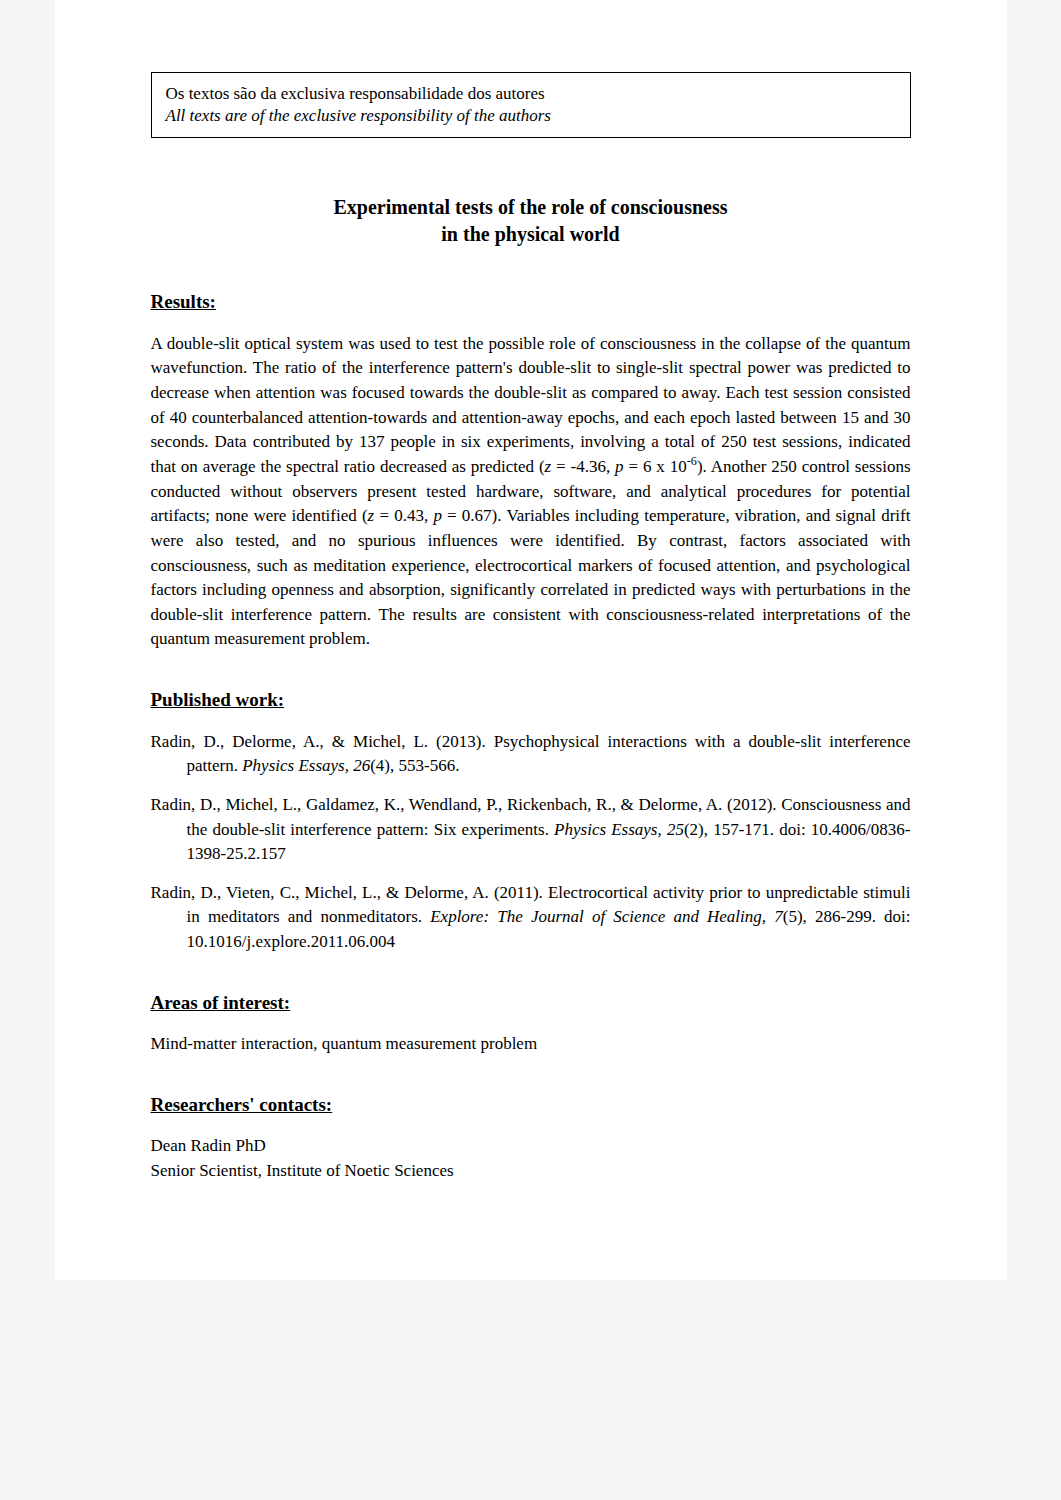Os textos são da exclusiva responsabilidade dos autores
All texts are of the exclusive responsibility of the authors
Experimental tests of the role of consciousness
in the physical world
Results:
A double-slit optical system was used to test the possible role of consciousness in the collapse of the quantum wavefunction. The ratio of the interference pattern's double-slit to single-slit spectral power was predicted to decrease when attention was focused towards the double-slit as compared to away. Each test session consisted of 40 counterbalanced attention-towards and attention-away epochs, and each epoch lasted between 15 and 30 seconds. Data contributed by 137 people in six experiments, involving a total of 250 test sessions, indicated that on average the spectral ratio decreased as predicted (z = -4.36, p = 6 x 10-6). Another 250 control sessions conducted without observers present tested hardware, software, and analytical procedures for potential artifacts; none were identified (z = 0.43, p = 0.67). Variables including temperature, vibration, and signal drift were also tested, and no spurious influences were identified. By contrast, factors associated with consciousness, such as meditation experience, electrocortical markers of focused attention, and psychological factors including openness and absorption, significantly correlated in predicted ways with perturbations in the double-slit interference pattern. The results are consistent with consciousness-related interpretations of the quantum measurement problem.
Published work:
Radin, D., Delorme, A., & Michel, L. (2013). Psychophysical interactions with a double-slit interference pattern. Physics Essays, 26(4), 553-566.
Radin, D., Michel, L., Galdamez, K., Wendland, P., Rickenbach, R., & Delorme, A. (2012). Consciousness and the double-slit interference pattern: Six experiments. Physics Essays, 25(2), 157-171. doi: 10.4006/0836-1398-25.2.157
Radin, D., Vieten, C., Michel, L., & Delorme, A. (2011). Electrocortical activity prior to unpredictable stimuli in meditators and nonmeditators. Explore: The Journal of Science and Healing, 7(5), 286-299. doi: 10.1016/j.explore.2011.06.004
Areas of interest:
Mind-matter interaction, quantum measurement problem
Researchers' contacts:
Dean Radin PhD
Senior Scientist, Institute of Noetic Sciences